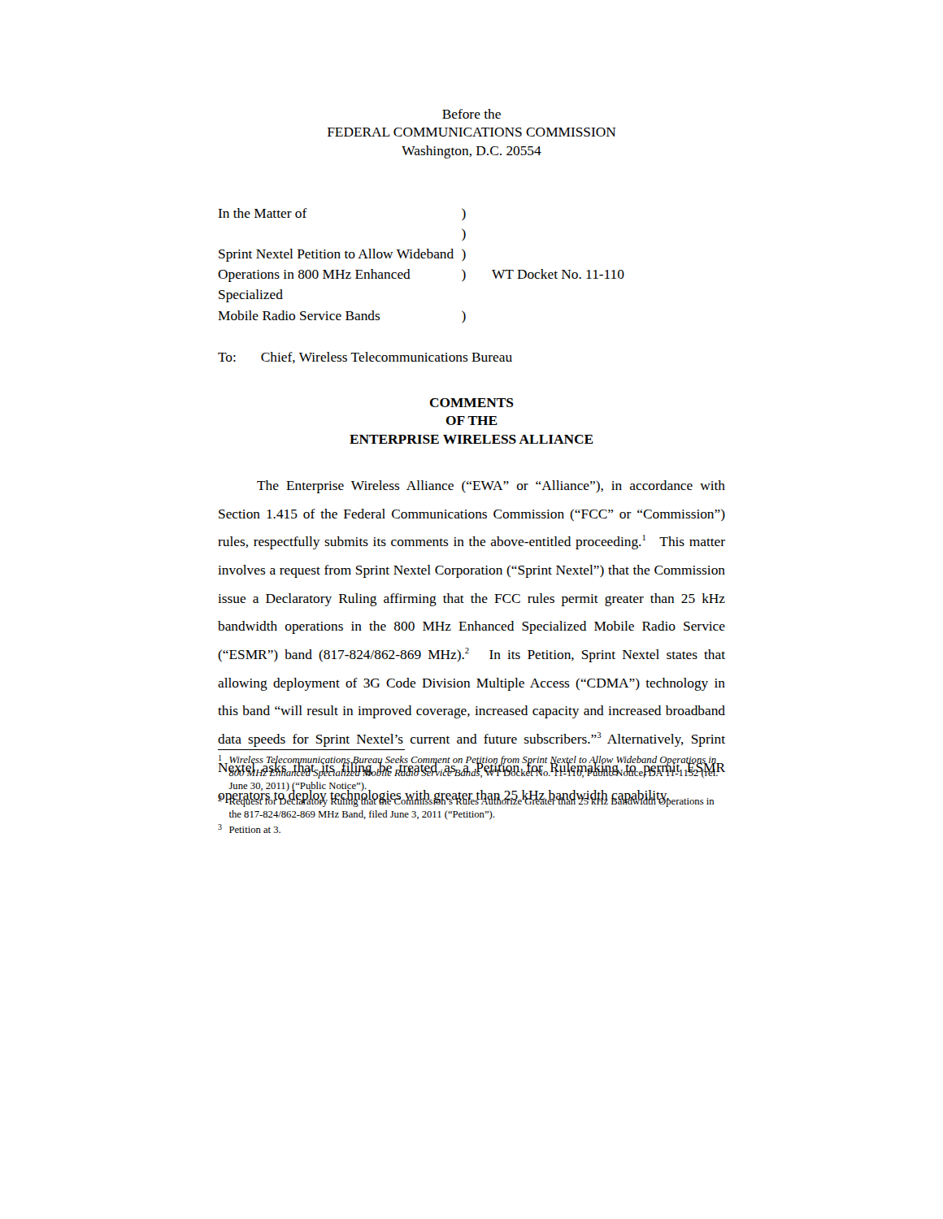Before the FEDERAL COMMUNICATIONS COMMISSION Washington, D.C. 20554
| In the Matter of | ) | |
| | ) | |
| Sprint Nextel Petition to Allow Wideband | ) | |
| Operations in 800 MHz Enhanced Specialized | ) | WT Docket No. 11-110 |
| Mobile Radio Service Bands | ) | |
To: Chief, Wireless Telecommunications Bureau
COMMENTS
OF THE
ENTERPRISE WIRELESS ALLIANCE
The Enterprise Wireless Alliance (“EWA” or “Alliance”), in accordance with Section 1.415 of the Federal Communications Commission (“FCC” or “Commission”) rules, respectfully submits its comments in the above-entitled proceeding.1 This matter involves a request from Sprint Nextel Corporation (“Sprint Nextel”) that the Commission issue a Declaratory Ruling affirming that the FCC rules permit greater than 25 kHz bandwidth operations in the 800 MHz Enhanced Specialized Mobile Radio Service (“ESMR”) band (817-824/862-869 MHz).2 In its Petition, Sprint Nextel states that allowing deployment of 3G Code Division Multiple Access (“CDMA”) technology in this band “will result in improved coverage, increased capacity and increased broadband data speeds for Sprint Nextel’s current and future subscribers.”3 Alternatively, Sprint Nextel asks that its filing be treated as a Petition for Rulemaking to permit ESMR operators to deploy technologies with greater than 25 kHz bandwidth capability.
1 Wireless Telecommunications Bureau Seeks Comment on Petition from Sprint Nextel to Allow Wideband Operations in 800 MHz Enhanced Specialized Mobile Radio Service Bands, WT Docket No. 11-110, Public Notice, DA 11-1152 (rel. June 30, 2011) (“Public Notice”).
2 Request for Declaratory Ruling that the Commission’s Rules Authorize Greater than 25 kHz Bandwidth Operations in the 817-824/862-869 MHz Band, filed June 3, 2011 (“Petition”).
3 Petition at 3.